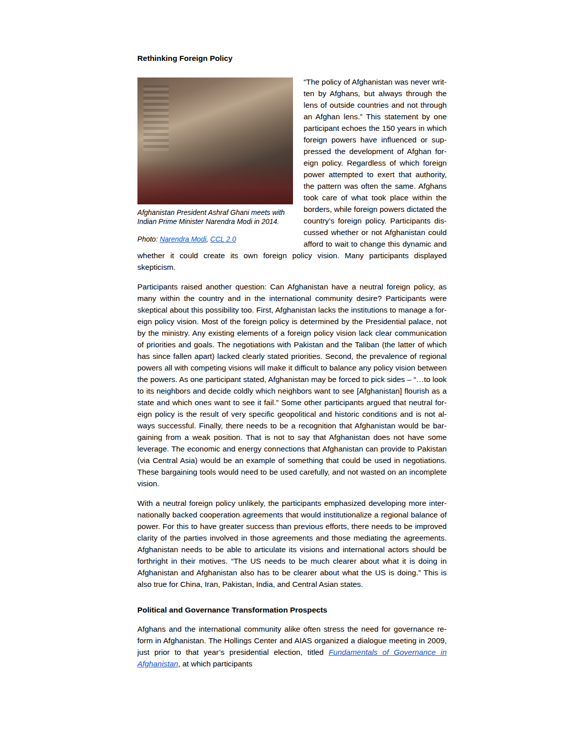Rethinking Foreign Policy
Afghanistan President Ashraf Ghani meets with Indian Prime Minister Narendra Modi in 2014.
Photo: Narendra Modi, CCL 2.0
“The policy of Afghanistan was never written by Afghans, but always through the lens of outside countries and not through an Afghan lens.” This statement by one participant echoes the 150 years in which foreign powers have influenced or suppressed the development of Afghan foreign policy. Regardless of which foreign power attempted to exert that authority, the pattern was often the same. Afghans took care of what took place within the borders, while foreign powers dictated the country’s foreign policy. Participants discussed whether or not Afghanistan could afford to wait to change this dynamic and whether it could create its own foreign policy vision. Many participants displayed skepticism.
Participants raised another question: Can Afghanistan have a neutral foreign policy, as many within the country and in the international community desire? Participants were skeptical about this possibility too. First, Afghanistan lacks the institutions to manage a foreign policy vision. Most of the foreign policy is determined by the Presidential palace, not by the ministry. Any existing elements of a foreign policy vision lack clear communication of priorities and goals. The negotiations with Pakistan and the Taliban (the latter of which has since fallen apart) lacked clearly stated priorities. Second, the prevalence of regional powers all with competing visions will make it difficult to balance any policy vision between the powers. As one participant stated, Afghanistan may be forced to pick sides – “…to look to its neighbors and decide coldly which neighbors want to see [Afghanistan] flourish as a state and which ones want to see it fail.” Some other participants argued that neutral foreign policy is the result of very specific geopolitical and historic conditions and is not always successful. Finally, there needs to be a recognition that Afghanistan would be bargaining from a weak position. That is not to say that Afghanistan does not have some leverage. The economic and energy connections that Afghanistan can provide to Pakistan (via Central Asia) would be an example of something that could be used in negotiations. These bargaining tools would need to be used carefully, and not wasted on an incomplete vision.
With a neutral foreign policy unlikely, the participants emphasized developing more internationally backed cooperation agreements that would institutionalize a regional balance of power. For this to have greater success than previous efforts, there needs to be improved clarity of the parties involved in those agreements and those mediating the agreements. Afghanistan needs to be able to articulate its visions and international actors should be forthright in their motives. “The US needs to be much clearer about what it is doing in Afghanistan and Afghanistan also has to be clearer about what the US is doing.” This is also true for China, Iran, Pakistan, India, and Central Asian states.
Political and Governance Transformation Prospects
Afghans and the international community alike often stress the need for governance reform in Afghanistan. The Hollings Center and AIAS organized a dialogue meeting in 2009, just prior to that year’s presidential election, titled Fundamentals of Governance in Afghanistan, at which participants